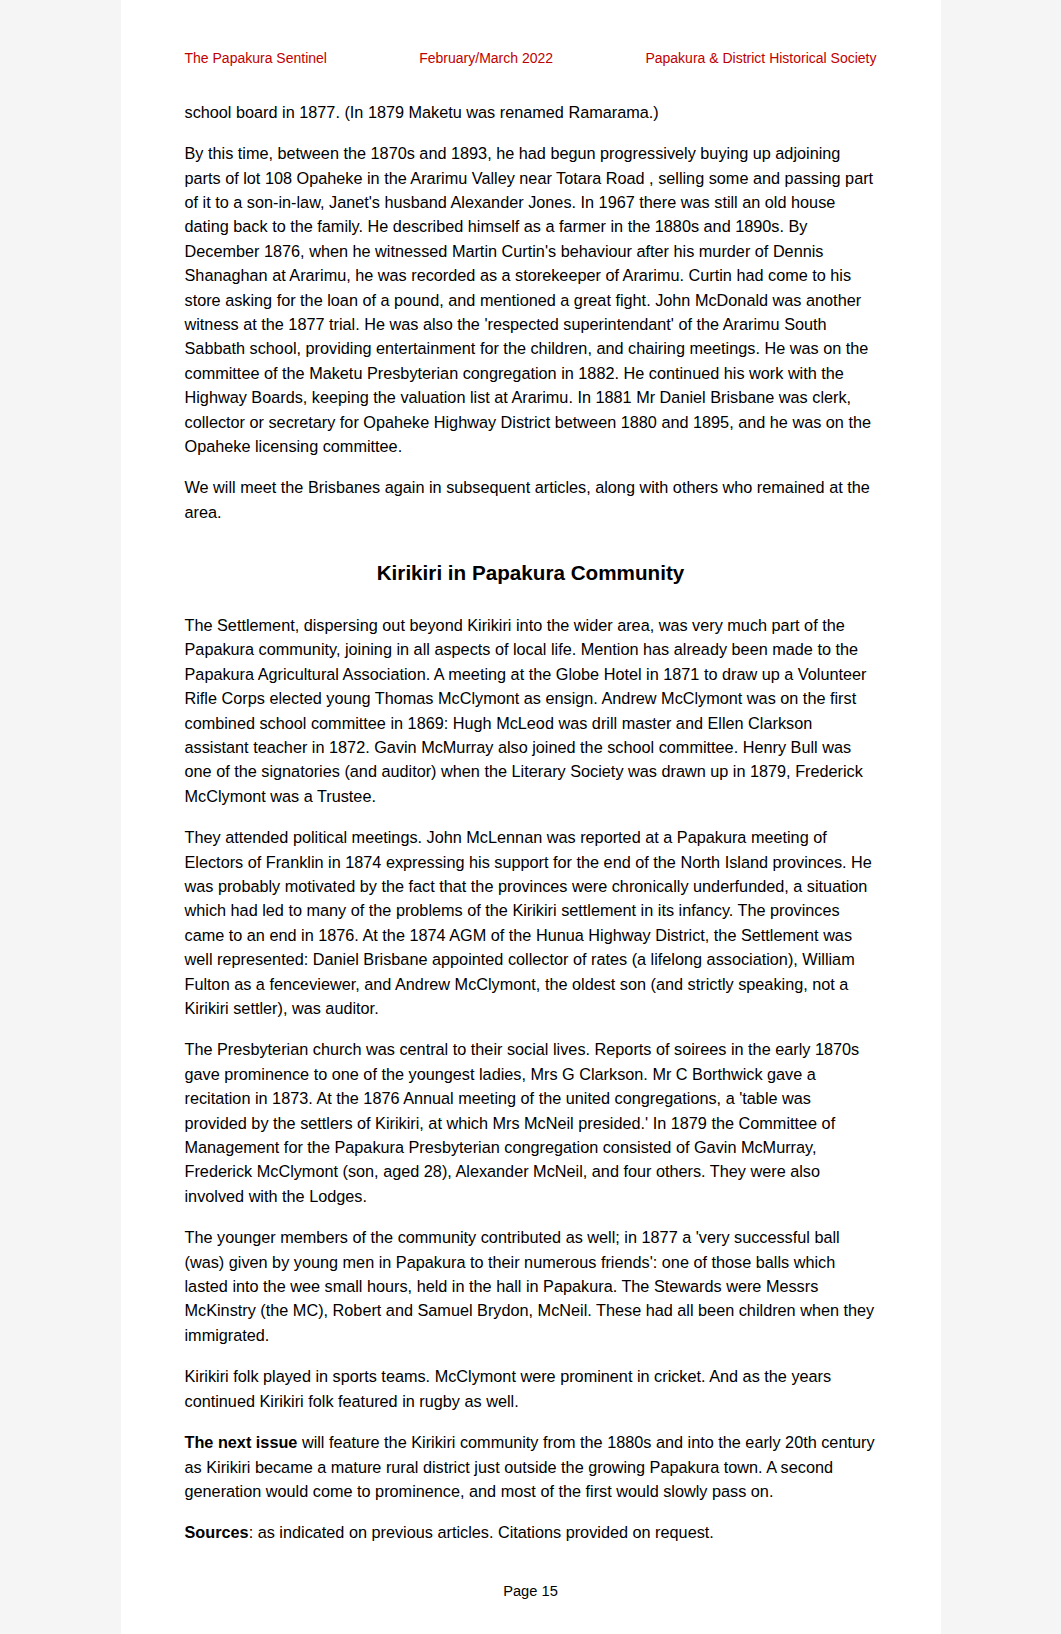The Papakura Sentinel February/March 2022 Papakura & District Historical Society
school board in 1877. (In 1879 Maketu was renamed Ramarama.)
By this time, between the 1870s and 1893, he had begun progressively buying up adjoining parts of lot 108 Opaheke in the Ararimu Valley near Totara Road , selling some and passing part of it to a son-in-law, Janet's husband Alexander Jones. In 1967 there was still an old house dating back to the family. He described himself as a farmer in the 1880s and 1890s. By December 1876, when he witnessed Martin Curtin's behaviour after his murder of Dennis Shanaghan at Ararimu, he was recorded as a storekeeper of Ararimu. Curtin had come to his store asking for the loan of a pound, and mentioned a great fight. John McDonald was another witness at the 1877 trial. He was also the 'respected superintendant' of the Ararimu South Sabbath school, providing entertainment for the children, and chairing meetings. He was on the committee of the Maketu Presbyterian congregation in 1882. He continued his work with the Highway Boards, keeping the valuation list at Ararimu. In 1881 Mr Daniel Brisbane was clerk, collector or secretary for Opaheke Highway District between 1880 and 1895, and he was on the Opaheke licensing committee.
We will meet the Brisbanes again in subsequent articles, along with others who remained at the area.
Kirikiri in Papakura Community
The Settlement, dispersing out beyond Kirikiri into the wider area, was very much part of the Papakura community, joining in all aspects of local life. Mention has already been made to the Papakura Agricultural Association. A meeting at the Globe Hotel in 1871 to draw up a Volunteer Rifle Corps elected young Thomas McClymont as ensign. Andrew McClymont was on the first combined school committee in 1869: Hugh McLeod was drill master and Ellen Clarkson assistant teacher in 1872. Gavin McMurray also joined the school committee. Henry Bull was one of the signatories (and auditor) when the Literary Society was drawn up in 1879, Frederick McClymont was a Trustee.
They attended political meetings. John McLennan was reported at a Papakura meeting of Electors of Franklin in 1874 expressing his support for the end of the North Island provinces. He was probably motivated by the fact that the provinces were chronically underfunded, a situation which had led to many of the problems of the Kirikiri settlement in its infancy. The provinces came to an end in 1876. At the 1874 AGM of the Hunua Highway District, the Settlement was well represented: Daniel Brisbane appointed collector of rates (a lifelong association), William Fulton as a fenceviewer, and Andrew McClymont, the oldest son (and strictly speaking, not a Kirikiri settler), was auditor.
The Presbyterian church was central to their social lives. Reports of soirees in the early 1870s gave prominence to one of the youngest ladies, Mrs G Clarkson. Mr C Borthwick gave a recitation in 1873. At the 1876 Annual meeting of the united congregations, a 'table was provided by the settlers of Kirikiri, at which Mrs McNeil presided.' In 1879 the Committee of Management for the Papakura Presbyterian congregation consisted of Gavin McMurray, Frederick McClymont (son, aged 28), Alexander McNeil, and four others. They were also involved with the Lodges.
The younger members of the community contributed as well; in 1877 a 'very successful ball (was) given by young men in Papakura to their numerous friends': one of those balls which lasted into the wee small hours, held in the hall in Papakura. The Stewards were Messrs McKinstry (the MC), Robert and Samuel Brydon, McNeil. These had all been children when they immigrated.
Kirikiri folk played in sports teams. McClymont were prominent in cricket. And as the years continued Kirikiri folk featured in rugby as well.
The next issue will feature the Kirikiri community from the 1880s and into the early 20th century as Kirikiri became a mature rural district just outside the growing Papakura town. A second generation would come to prominence, and most of the first would slowly pass on.
Sources: as indicated on previous articles. Citations provided on request.
Page 15